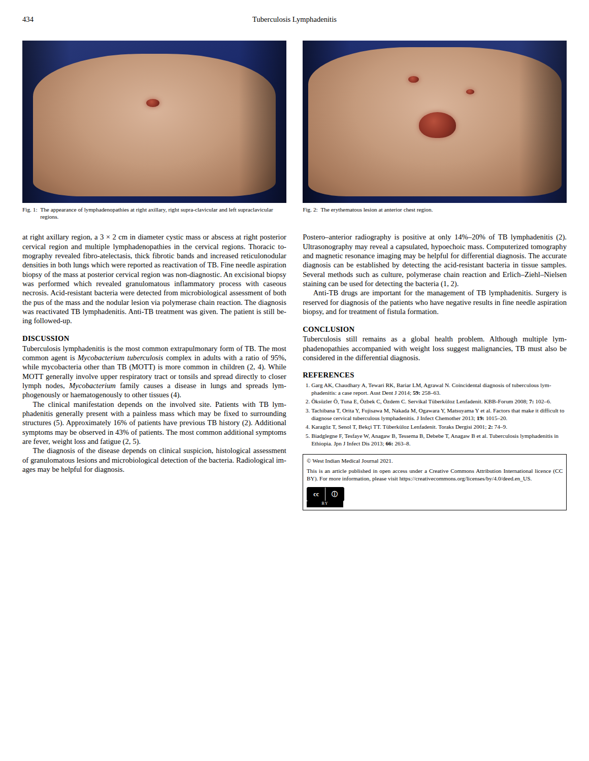434
Tuberculosis Lymphadenitis
Fig. 1: The appearance of lymphadenopathies at right axillary, right supra-clavicular and left supraclavicular regions.
Fig. 2: The erythematous lesion at anterior chest region.
at right axillary region, a 3 × 2 cm in diameter cystic mass or abscess at right posterior cervical region and multiple lymphadenopathies in the cervical regions. Thoracic tomography revealed fibro-atelectasis, thick fibrotic bands and increased reticulonodular densities in both lungs which were reported as reactivation of TB. Fine needle aspiration biopsy of the mass at posterior cervical region was non-diagnostic. An excisional biopsy was performed which revealed granulomatous inflammatory process with caseous necrosis. Acid-resistant bacteria were detected from microbiological assessment of both the pus of the mass and the nodular lesion via polymerase chain reaction. The diagnosis was reactivated TB lymphadenitis. Anti-TB treatment was given. The patient is still being followed-up.
Discussion
Tuberculosis lymphadenitis is the most common extrapulmonary form of TB. The most common agent is Mycobacterium tuberculosis complex in adults with a ratio of 95%, while mycobacteria other than TB (MOTT) is more common in children (2, 4). While MOTT generally involve upper respiratory tract or tonsils and spread directly to closer lymph nodes, Mycobacterium family causes a disease in lungs and spreads lymphogenously or haematogenously to other tissues (4).
The clinical manifestation depends on the involved site. Patients with TB lymphadenitis generally present with a painless mass which may be fixed to surrounding structures (5). Approximately 16% of patients have previous TB history (2). Additional symptoms may be observed in 43% of patients. The most common additional symptoms are fever, weight loss and fatigue (2, 5).
The diagnosis of the disease depends on clinical suspicion, histological assessment of granulomatous lesions and microbiological detection of the bacteria. Radiological images may be helpful for diagnosis.
Postero–anterior radiography is positive at only 14%–20% of TB lymphadenitis (2). Ultrasonography may reveal a capsulated, hypoechoic mass. Computerized tomography and magnetic resonance imaging may be helpful for differential diagnosis. The accurate diagnosis can be established by detecting the acid-resistant bacteria in tissue samples. Several methods such as culture, polymerase chain reaction and Erlich–Ziehl–Nielsen staining can be used for detecting the bacteria (1, 2).
Anti-TB drugs are important for the management of TB lymphadenitis. Surgery is reserved for diagnosis of the patients who have negative results in fine needle aspiration biopsy, and for treatment of fistula formation.
Conclusion
Tuberculosis still remains as a global health problem. Although multiple lymphadenopathies accompanied with weight loss suggest malignancies, TB must also be considered in the differential diagnosis.
References
Garg AK, Chaudhary A, Tewari RK, Bariar LM, Agrawal N. Coincidental diagnosis of tuberculous lymphadenitis: a case report. Aust Dent J 2014; 59: 258–63.
Öksüzler Ö, Tuna E, Özbek C, Özdem C. Servikal Tüberküloz Lenfadenit. KBB-Forum 2008; 7: 102–6.
Tachibana T, Orita Y, Fujisawa M, Nakada M, Ogawara Y, Matsuyama Y et al. Factors that make it difficult to diagnose cervical tuberculous lymphadenitis. J Infect Chemother 2013; 19: 1015–20.
Karagöz T, Senol T, Bekçi TT. Tüberküloz Lenfadenit. Toraks Dergisi 2001; 2: 74–9.
Biadglegne F, Tesfaye W, Anagaw B, Tessema B, Debebe T, Anagaw B et al. Tuberculosis lymphadenitis in Ethiopia. Jpn J Infect Dis 2013; 66: 263–8.
© West Indian Medical Journal 2021.
This is an article published in open access under a Creative Commons Attribution International licence (CC BY). For more information, please visit https://creativecommons.org/licenses/by/4.0/deed.en_US.
cc
ⓘ
BY